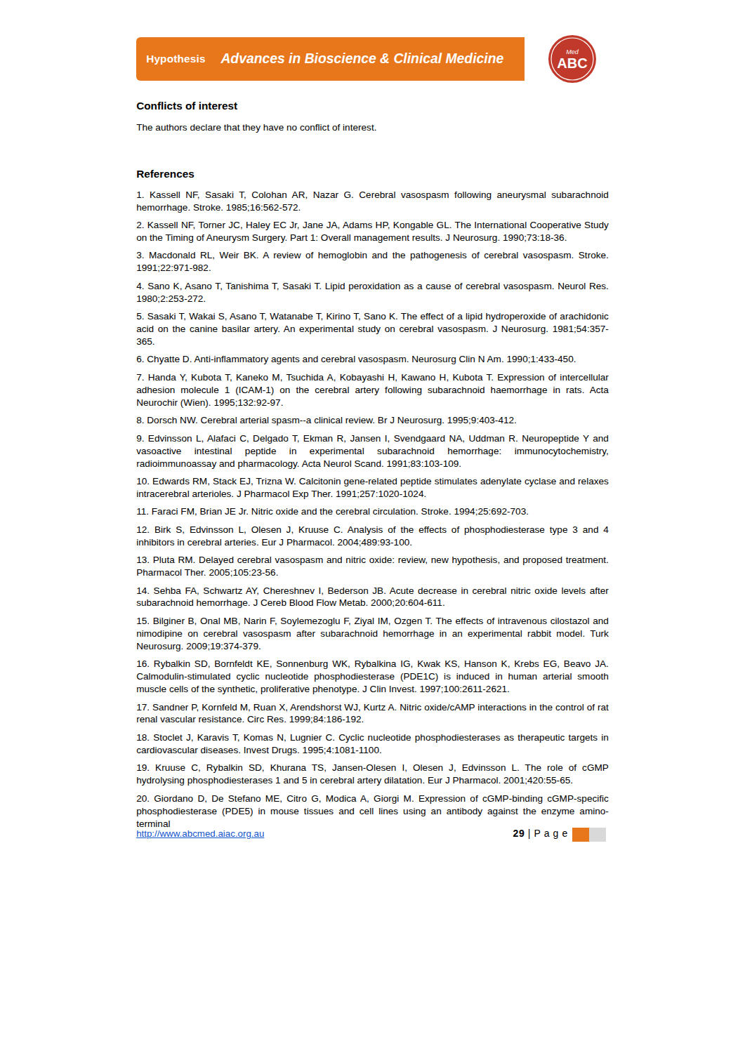Hypothesis Advances in Bioscience & Clinical Medicine
Med ABC
Conflicts of interest
The authors declare that they have no conflict of interest.
References
Kassell NF, Sasaki T, Colohan AR, Nazar G. Cerebral vasospasm following aneurysmal subarachnoid hemorrhage. Stroke. 1985;16:562-572.
Kassell NF, Torner JC, Haley EC Jr, Jane JA, Adams HP, Kongable GL. The International Cooperative Study on the Timing of Aneurysm Surgery. Part 1: Overall management results. J Neurosurg. 1990;73:18-36.
Macdonald RL, Weir BK. A review of hemoglobin and the pathogenesis of cerebral vasospasm. Stroke. 1991;22:971-982.
Sano K, Asano T, Tanishima T, Sasaki T. Lipid peroxidation as a cause of cerebral vasospasm. Neurol Res. 1980;2:253-272.
Sasaki T, Wakai S, Asano T, Watanabe T, Kirino T, Sano K. The effect of a lipid hydroperoxide of arachidonic acid on the canine basilar artery. An experimental study on cerebral vasospasm. J Neurosurg. 1981;54:357-365.
Chyatte D. Anti-inflammatory agents and cerebral vasospasm. Neurosurg Clin N Am. 1990;1:433-450.
Handa Y, Kubota T, Kaneko M, Tsuchida A, Kobayashi H, Kawano H, Kubota T. Expression of intercellular adhesion molecule 1 (ICAM-1) on the cerebral artery following subarachnoid haemorrhage in rats. Acta Neurochir (Wien). 1995;132:92-97.
Dorsch NW. Cerebral arterial spasm--a clinical review. Br J Neurosurg. 1995;9:403-412.
Edvinsson L, Alafaci C, Delgado T, Ekman R, Jansen I, Svendgaard NA, Uddman R. Neuropeptide Y and vasoactive intestinal peptide in experimental subarachnoid hemorrhage: immunocytochemistry, radioimmunoassay and pharmacology. Acta Neurol Scand. 1991;83:103-109.
Edwards RM, Stack EJ, Trizna W. Calcitonin gene-related peptide stimulates adenylate cyclase and relaxes intracerebral arterioles. J Pharmacol Exp Ther. 1991;257:1020-1024.
Faraci FM, Brian JE Jr. Nitric oxide and the cerebral circulation. Stroke. 1994;25:692-703.
Birk S, Edvinsson L, Olesen J, Kruuse C. Analysis of the effects of phosphodiesterase type 3 and 4 inhibitors in cerebral arteries. Eur J Pharmacol. 2004;489:93-100.
Pluta RM. Delayed cerebral vasospasm and nitric oxide: review, new hypothesis, and proposed treatment. Pharmacol Ther. 2005;105:23-56.
Sehba FA, Schwartz AY, Chereshnev I, Bederson JB. Acute decrease in cerebral nitric oxide levels after subarachnoid hemorrhage. J Cereb Blood Flow Metab. 2000;20:604-611.
Bilginer B, Onal MB, Narin F, Soylemezoglu F, Ziyal IM, Ozgen T. The effects of intravenous cilostazol and nimodipine on cerebral vasospasm after subarachnoid hemorrhage in an experimental rabbit model. Turk Neurosurg. 2009;19:374-379.
Rybalkin SD, Bornfeldt KE, Sonnenburg WK, Rybalkina IG, Kwak KS, Hanson K, Krebs EG, Beavo JA. Calmodulin-stimulated cyclic nucleotide phosphodiesterase (PDE1C) is induced in human arterial smooth muscle cells of the synthetic, proliferative phenotype. J Clin Invest. 1997;100:2611-2621.
Sandner P, Kornfeld M, Ruan X, Arendshorst WJ, Kurtz A. Nitric oxide/cAMP interactions in the control of rat renal vascular resistance. Circ Res. 1999;84:186-192.
Stoclet J, Karavis T, Komas N, Lugnier C. Cyclic nucleotide phosphodiesterases as therapeutic targets in cardiovascular diseases. Invest Drugs. 1995;4:1081-1100.
Kruuse C, Rybalkin SD, Khurana TS, Jansen-Olesen I, Olesen J, Edvinsson L. The role of cGMP hydrolysing phosphodiesterases 1 and 5 in cerebral artery dilatation. Eur J Pharmacol. 2001;420:55-65.
Giordano D, De Stefano ME, Citro G, Modica A, Giorgi M. Expression of cGMP-binding cGMP-specific phosphodiesterase (PDE5) in mouse tissues and cell lines using an antibody against the enzyme amino-terminal
http://www.abcmed.aiac.org.au 29 | P a g e